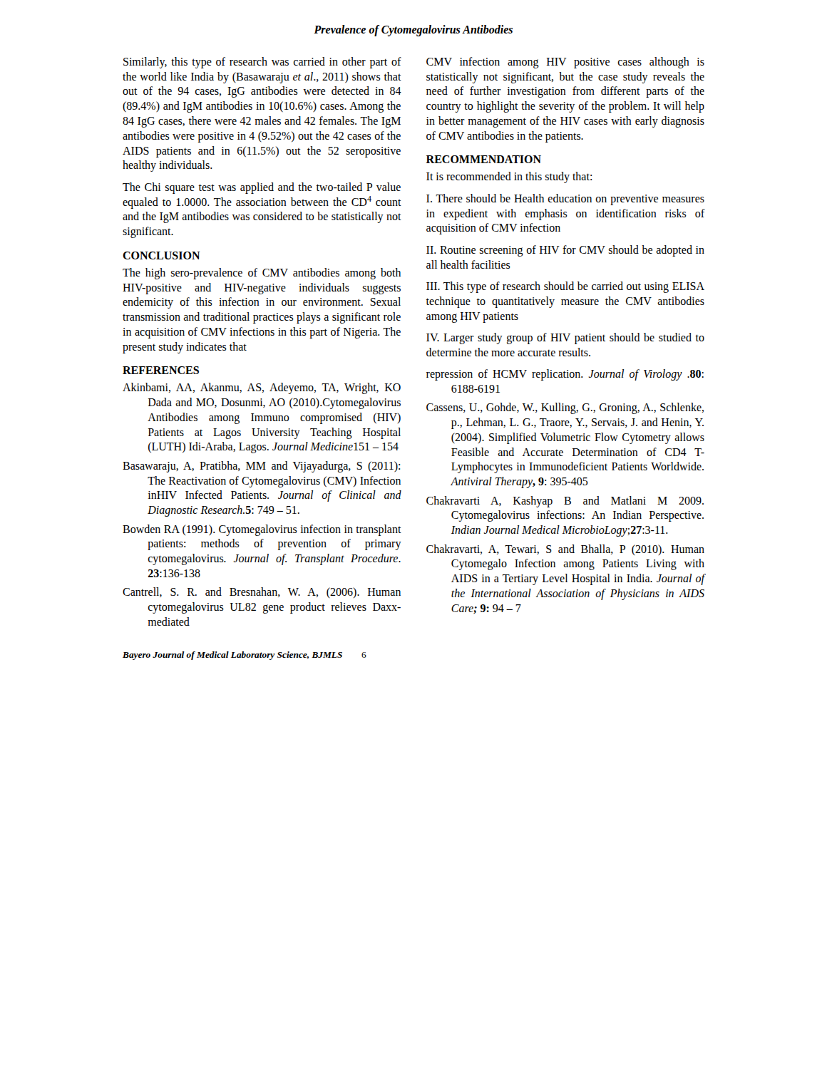Prevalence of Cytomegalovirus Antibodies
Similarly, this type of research was carried in other part of the world like India by (Basawaraju et al., 2011) shows that out of the 94 cases, IgG antibodies were detected in 84 (89.4%) and IgM antibodies in 10(10.6%) cases. Among the 84 IgG cases, there were 42 males and 42 females. The IgM antibodies were positive in 4 (9.52%) out the 42 cases of the AIDS patients and in 6(11.5%) out the 52 seropositive healthy individuals.
The Chi square test was applied and the two-tailed P value equaled to 1.0000. The association between the CD4 count and the IgM antibodies was considered to be statistically not significant.
Conclusion
The high sero-prevalence of CMV antibodies among both HIV-positive and HIV-negative individuals suggests endemicity of this infection in our environment. Sexual transmission and traditional practices plays a significant role in acquisition of CMV infections in this part of Nigeria. The present study indicates that
References
Akinbami, AA, Akanmu, AS, Adeyemo, TA, Wright, KO Dada and MO, Dosunmi, AO (2010).Cytomegalovirus Antibodies among Immuno compromised (HIV) Patients at Lagos University Teaching Hospital (LUTH) Idi-Araba, Lagos. Journal Medicine151 – 154
Basawaraju, A, Pratibha, MM and Vijayadurga, S (2011): The Reactivation of Cytomegalovirus (CMV) Infection inHIV Infected Patients. Journal of Clinical and Diagnostic Research. 5: 749 – 51.
Bowden RA (1991). Cytomegalovirus infection in transplant patients: methods of prevention of primary cytomegalovirus. Journal of. Transplant Procedure. 23:136-138
Cantrell, S. R. and Bresnahan, W. A, (2006). Human cytomegalovirus UL82 gene product relieves Daxx-mediated
CMV infection among HIV positive cases although is statistically not significant, but the case study reveals the need of further investigation from different parts of the country to highlight the severity of the problem. It will help in better management of the HIV cases with early diagnosis of CMV antibodies in the patients.
Recommendation
It is recommended in this study that:
I. There should be Health education on preventive measures in expedient with emphasis on identification risks of acquisition of CMV infection
II. Routine screening of HIV for CMV should be adopted in all health facilities
III. This type of research should be carried out using ELISA technique to quantitatively measure the CMV antibodies among HIV patients
IV. Larger study group of HIV patient should be studied to determine the more accurate results.
repression of HCMV replication. Journal of Virology .80: 6188-6191
Cassens, U., Gohde, W., Kulling, G., Groning, A., Schlenke, p., Lehman, L. G., Traore, Y., Servais, J. and Henin, Y. (2004). Simplified Volumetric Flow Cytometry allows Feasible and Accurate Determination of CD4 T-Lymphocytes in Immunodeficient Patients Worldwide. Antiviral Therapy, 9: 395-405
Chakravarti A, Kashyap B and Matlani M 2009. Cytomegalovirus infections: An Indian Perspective. Indian Journal Medical MicrobioLogy;27:3-11.
Chakravarti, A, Tewari, S and Bhalla, P (2010). Human Cytomegalo Infection among Patients Living with AIDS in a Tertiary Level Hospital in India. Journal of the International Association of Physicians in AIDS Care; 9: 94 – 7
Bayero Journal of Medical Laboratory Science, BJMLS6